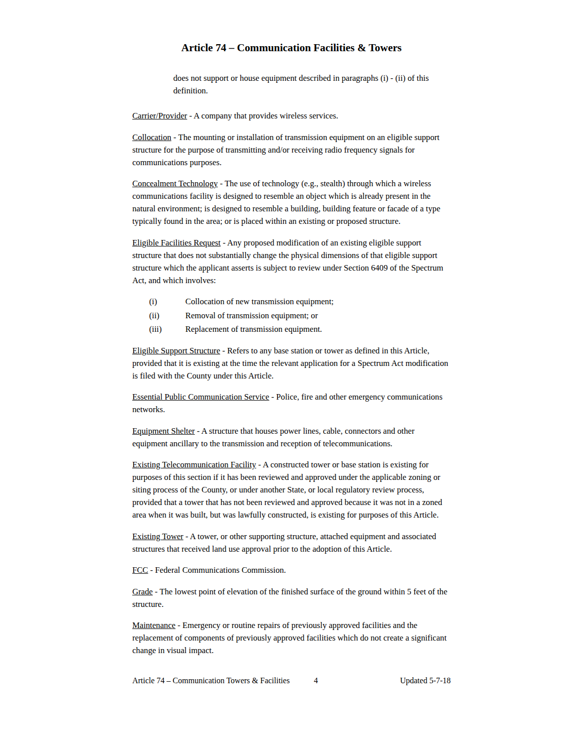Article 74 – Communication Facilities & Towers
does not support or house equipment described in paragraphs (i) - (ii) of this definition.
Carrier/Provider - A company that provides wireless services.
Collocation - The mounting or installation of transmission equipment on an eligible support structure for the purpose of transmitting and/or receiving radio frequency signals for communications purposes.
Concealment Technology - The use of technology (e.g., stealth) through which a wireless communications facility is designed to resemble an object which is already present in the natural environment; is designed to resemble a building, building feature or facade of a type typically found in the area; or is placed within an existing or proposed structure.
Eligible Facilities Request - Any proposed modification of an existing eligible support structure that does not substantially change the physical dimensions of that eligible support structure which the applicant asserts is subject to review under Section 6409 of the Spectrum Act, and which involves:
(i) Collocation of new transmission equipment;
(ii) Removal of transmission equipment; or
(iii) Replacement of transmission equipment.
Eligible Support Structure - Refers to any base station or tower as defined in this Article, provided that it is existing at the time the relevant application for a Spectrum Act modification is filed with the County under this Article.
Essential Public Communication Service - Police, fire and other emergency communications networks.
Equipment Shelter - A structure that houses power lines, cable, connectors and other equipment ancillary to the transmission and reception of telecommunications.
Existing Telecommunication Facility - A constructed tower or base station is existing for purposes of this section if it has been reviewed and approved under the applicable zoning or siting process of the County, or under another State, or local regulatory review process, provided that a tower that has not been reviewed and approved because it was not in a zoned area when it was built, but was lawfully constructed, is existing for purposes of this Article.
Existing Tower - A tower, or other supporting structure, attached equipment and associated structures that received land use approval prior to the adoption of this Article.
FCC - Federal Communications Commission.
Grade - The lowest point of elevation of the finished surface of the ground within 5 feet of the structure.
Maintenance - Emergency or routine repairs of previously approved facilities and the replacement of components of previously approved facilities which do not create a significant change in visual impact.
Article 74 – Communication Towers & Facilities 4 Updated 5-7-18